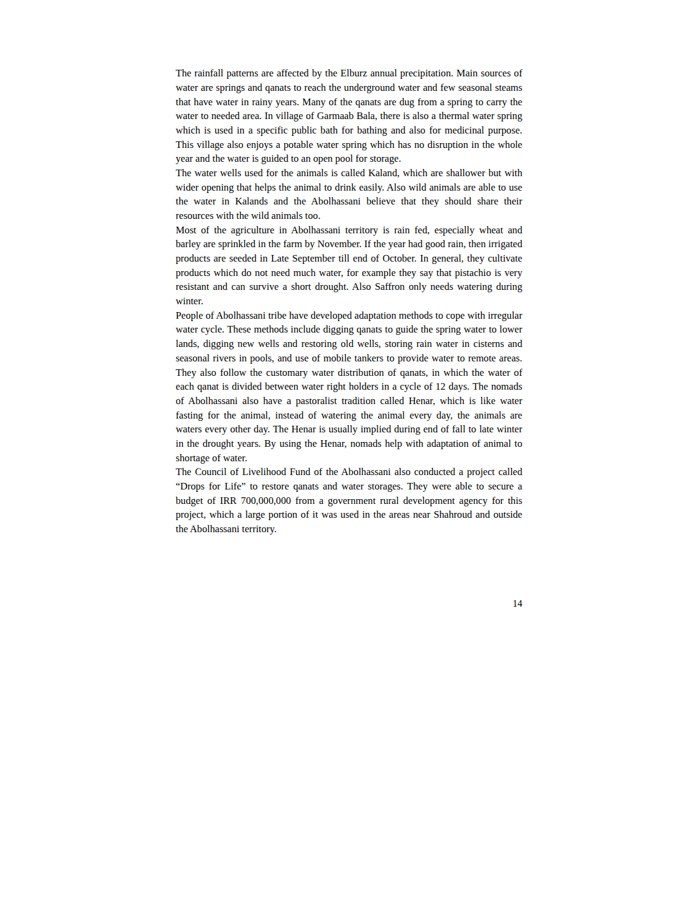The rainfall patterns are affected by the Elburz annual precipitation. Main sources of water are springs and qanats to reach the underground water and few seasonal steams that have water in rainy years. Many of the qanats are dug from a spring to carry the water to needed area. In village of Garmaab Bala, there is also a thermal water spring which is used in a specific public bath for bathing and also for medicinal purpose. This village also enjoys a potable water spring which has no disruption in the whole year and the water is guided to an open pool for storage.
The water wells used for the animals is called Kaland, which are shallower but with wider opening that helps the animal to drink easily. Also wild animals are able to use the water in Kalands and the Abolhassani believe that they should share their resources with the wild animals too.
Most of the agriculture in Abolhassani territory is rain fed, especially wheat and barley are sprinkled in the farm by November. If the year had good rain, then irrigated products are seeded in Late September till end of October. In general, they cultivate products which do not need much water, for example they say that pistachio is very resistant and can survive a short drought. Also Saffron only needs watering during winter.
People of Abolhassani tribe have developed adaptation methods to cope with irregular water cycle. These methods include digging qanats to guide the spring water to lower lands, digging new wells and restoring old wells, storing rain water in cisterns and seasonal rivers in pools, and use of mobile tankers to provide water to remote areas. They also follow the customary water distribution of qanats, in which the water of each qanat is divided between water right holders in a cycle of 12 days. The nomads of Abolhassani also have a pastoralist tradition called Henar, which is like water fasting for the animal, instead of watering the animal every day, the animals are waters every other day. The Henar is usually implied during end of fall to late winter in the drought years. By using the Henar, nomads help with adaptation of animal to shortage of water.
The Council of Livelihood Fund of the Abolhassani also conducted a project called “Drops for Life” to restore qanats and water storages. They were able to secure a budget of IRR 700,000,000 from a government rural development agency for this project, which a large portion of it was used in the areas near Shahroud and outside the Abolhassani territory.
14